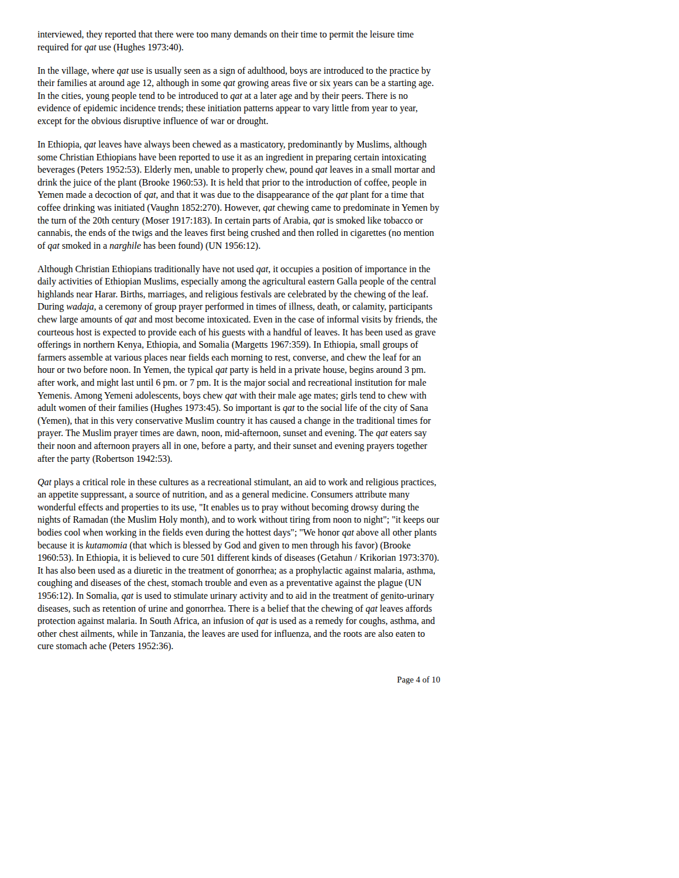interviewed, they reported that there were too many demands on their time to permit the leisure time required for qat use (Hughes 1973:40).
In the village, where qat use is usually seen as a sign of adulthood, boys are introduced to the practice by their families at around age 12, although in some qat growing areas five or six years can be a starting age. In the cities, young people tend to be introduced to qat at a later age and by their peers. There is no evidence of epidemic incidence trends; these initiation patterns appear to vary little from year to year, except for the obvious disruptive influence of war or drought.
In Ethiopia, qat leaves have always been chewed as a masticatory, predominantly by Muslims, although some Christian Ethiopians have been reported to use it as an ingredient in preparing certain intoxicating beverages (Peters 1952:53). Elderly men, unable to properly chew, pound qat leaves in a small mortar and drink the juice of the plant (Brooke 1960:53). It is held that prior to the introduction of coffee, people in Yemen made a decoction of qat, and that it was due to the disappearance of the qat plant for a time that coffee drinking was initiated (Vaughn 1852:270). However, qat chewing came to predominate in Yemen by the turn of the 20th century (Moser 1917:183). In certain parts of Arabia, qat is smoked like tobacco or cannabis, the ends of the twigs and the leaves first being crushed and then rolled in cigarettes (no mention of qat smoked in a narghile has been found) (UN 1956:12).
Although Christian Ethiopians traditionally have not used qat, it occupies a position of importance in the daily activities of Ethiopian Muslims, especially among the agricultural eastern Galla people of the central highlands near Harar. Births, marriages, and religious festivals are celebrated by the chewing of the leaf. During wadaja, a ceremony of group prayer performed in times of illness, death, or calamity, participants chew large amounts of qat and most become intoxicated. Even in the case of informal visits by friends, the courteous host is expected to provide each of his guests with a handful of leaves. It has been used as grave offerings in northern Kenya, Ethiopia, and Somalia (Margetts 1967:359). In Ethiopia, small groups of farmers assemble at various places near fields each morning to rest, converse, and chew the leaf for an hour or two before noon. In Yemen, the typical qat party is held in a private house, begins around 3 pm. after work, and might last until 6 pm. or 7 pm. It is the major social and recreational institution for male Yemenis. Among Yemeni adolescents, boys chew qat with their male age mates; girls tend to chew with adult women of their families (Hughes 1973:45). So important is qat to the social life of the city of Sana (Yemen), that in this very conservative Muslim country it has caused a change in the traditional times for prayer. The Muslim prayer times are dawn, noon, mid-afternoon, sunset and evening. The qat eaters say their noon and afternoon prayers all in one, before a party, and their sunset and evening prayers together after the party (Robertson 1942:53).
Qat plays a critical role in these cultures as a recreational stimulant, an aid to work and religious practices, an appetite suppressant, a source of nutrition, and as a general medicine. Consumers attribute many wonderful effects and properties to its use, "It enables us to pray without becoming drowsy during the nights of Ramadan (the Muslim Holy month), and to work without tiring from noon to night"; "it keeps our bodies cool when working in the fields even during the hottest days"; "We honor qat above all other plants because it is kutamomia (that which is blessed by God and given to men through his favor) (Brooke 1960:53). In Ethiopia, it is believed to cure 501 different kinds of diseases (Getahun / Krikorian 1973:370). It has also been used as a diuretic in the treatment of gonorrhea; as a prophylactic against malaria, asthma, coughing and diseases of the chest, stomach trouble and even as a preventative against the plague (UN 1956:12). In Somalia, qat is used to stimulate urinary activity and to aid in the treatment of genito-urinary diseases, such as retention of urine and gonorrhea. There is a belief that the chewing of qat leaves affords protection against malaria. In South Africa, an infusion of qat is used as a remedy for coughs, asthma, and other chest ailments, while in Tanzania, the leaves are used for influenza, and the roots are also eaten to cure stomach ache (Peters 1952:36).
Page 4 of 10